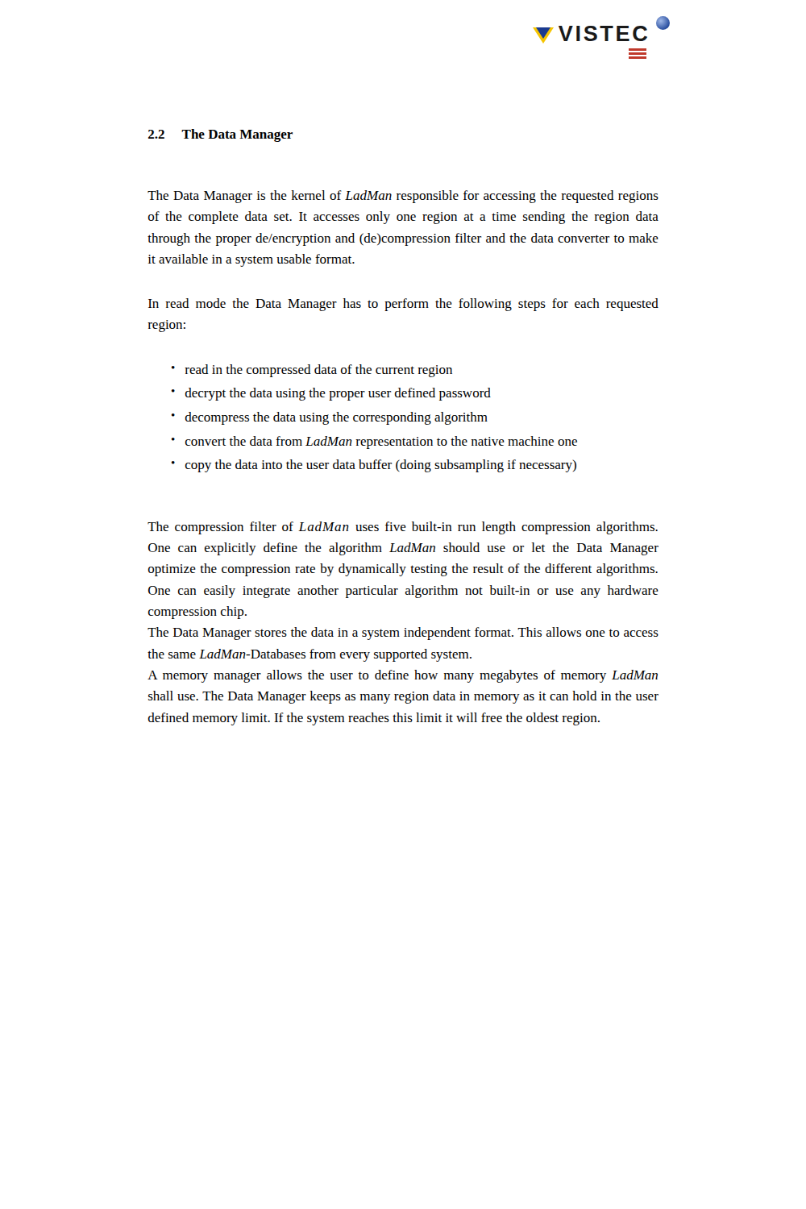VISTEC
2.2 The Data Manager
The Data Manager is the kernel of LadMan responsible for accessing the requested regions of the complete data set. It accesses only one region at a time sending the region data through the proper de/encryption and (de)compression filter and the data converter to make it available in a system usable format.
In read mode the Data Manager has to perform the following steps for each requested region:
read in the compressed data of the current region
decrypt the data using the proper user defined password
decompress the data using the corresponding algorithm
convert the data from LadMan representation to the native machine one
copy the data into the user data buffer (doing subsampling if necessary)
The compression filter of LadMan uses five built-in run length compression algorithms. One can explicitly define the algorithm LadMan should use or let the Data Manager optimize the compression rate by dynamically testing the result of the different algorithms. One can easily integrate another particular algorithm not built-in or use any hardware compression chip.
The Data Manager stores the data in a system independent format. This allows one to access the same LadMan-Databases from every supported system.
A memory manager allows the user to define how many megabytes of memory LadMan shall use. The Data Manager keeps as many region data in memory as it can hold in the user defined memory limit. If the system reaches this limit it will free the oldest region.